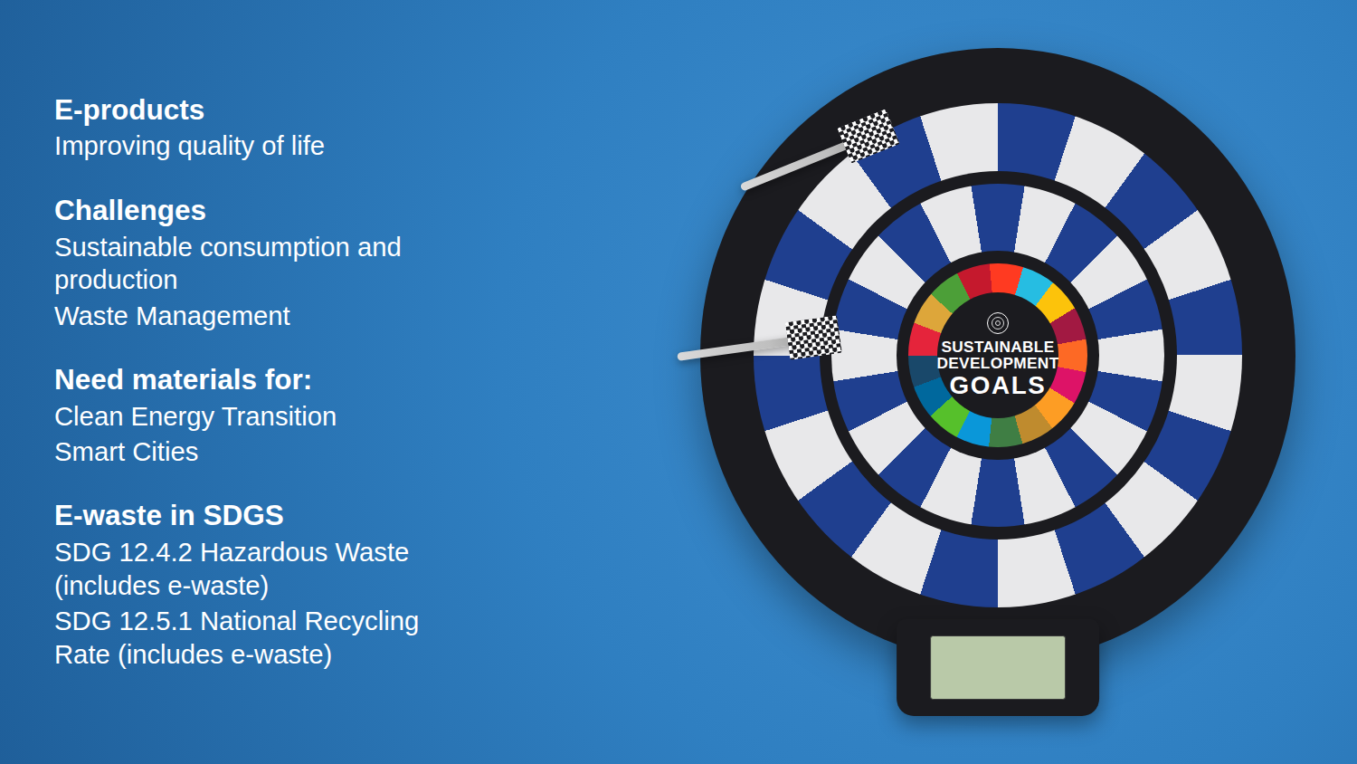E-products
Improving quality of life
Challenges
Sustainable consumption and production
Waste Management
Need materials for:
Clean Energy Transition
Smart Cities
E-waste in SDGS
SDG 12.4.2 Hazardous Waste (includes e-waste)
SDG 12.5.1 National Recycling Rate (includes e-waste)
1
18
4
13
6
10
15
2
17
3
19
7
16
8
11
14
9
12
5
20
Sustainable
Development
Goals